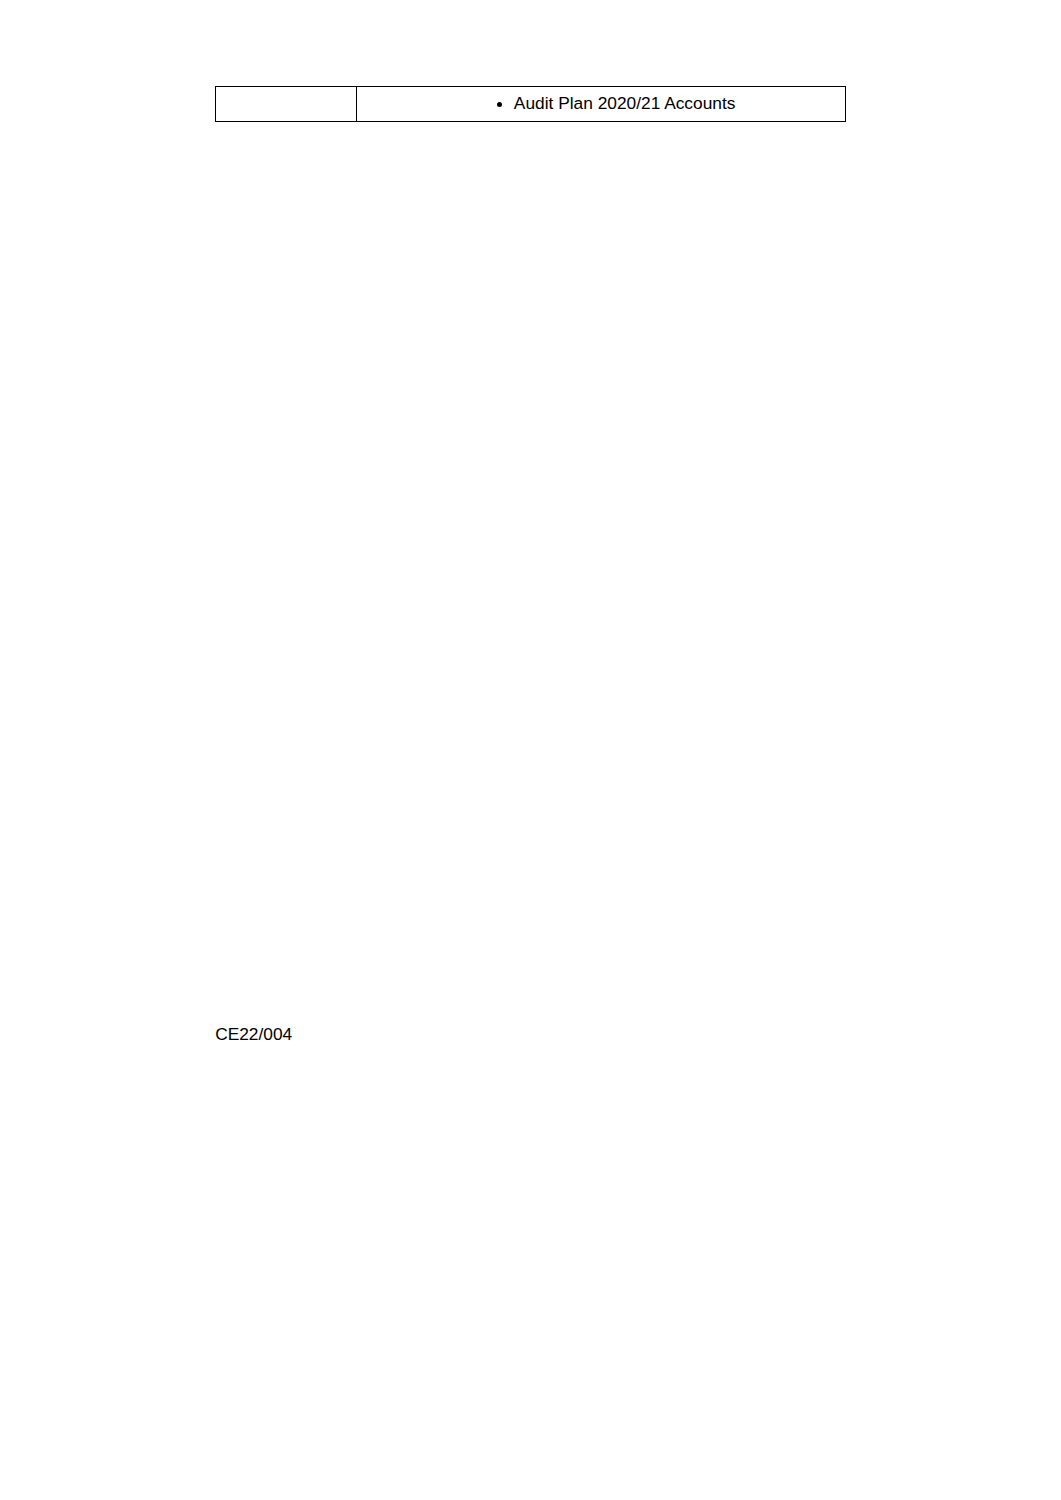| | Audit Plan 2020/21 Accounts |
CE22/004